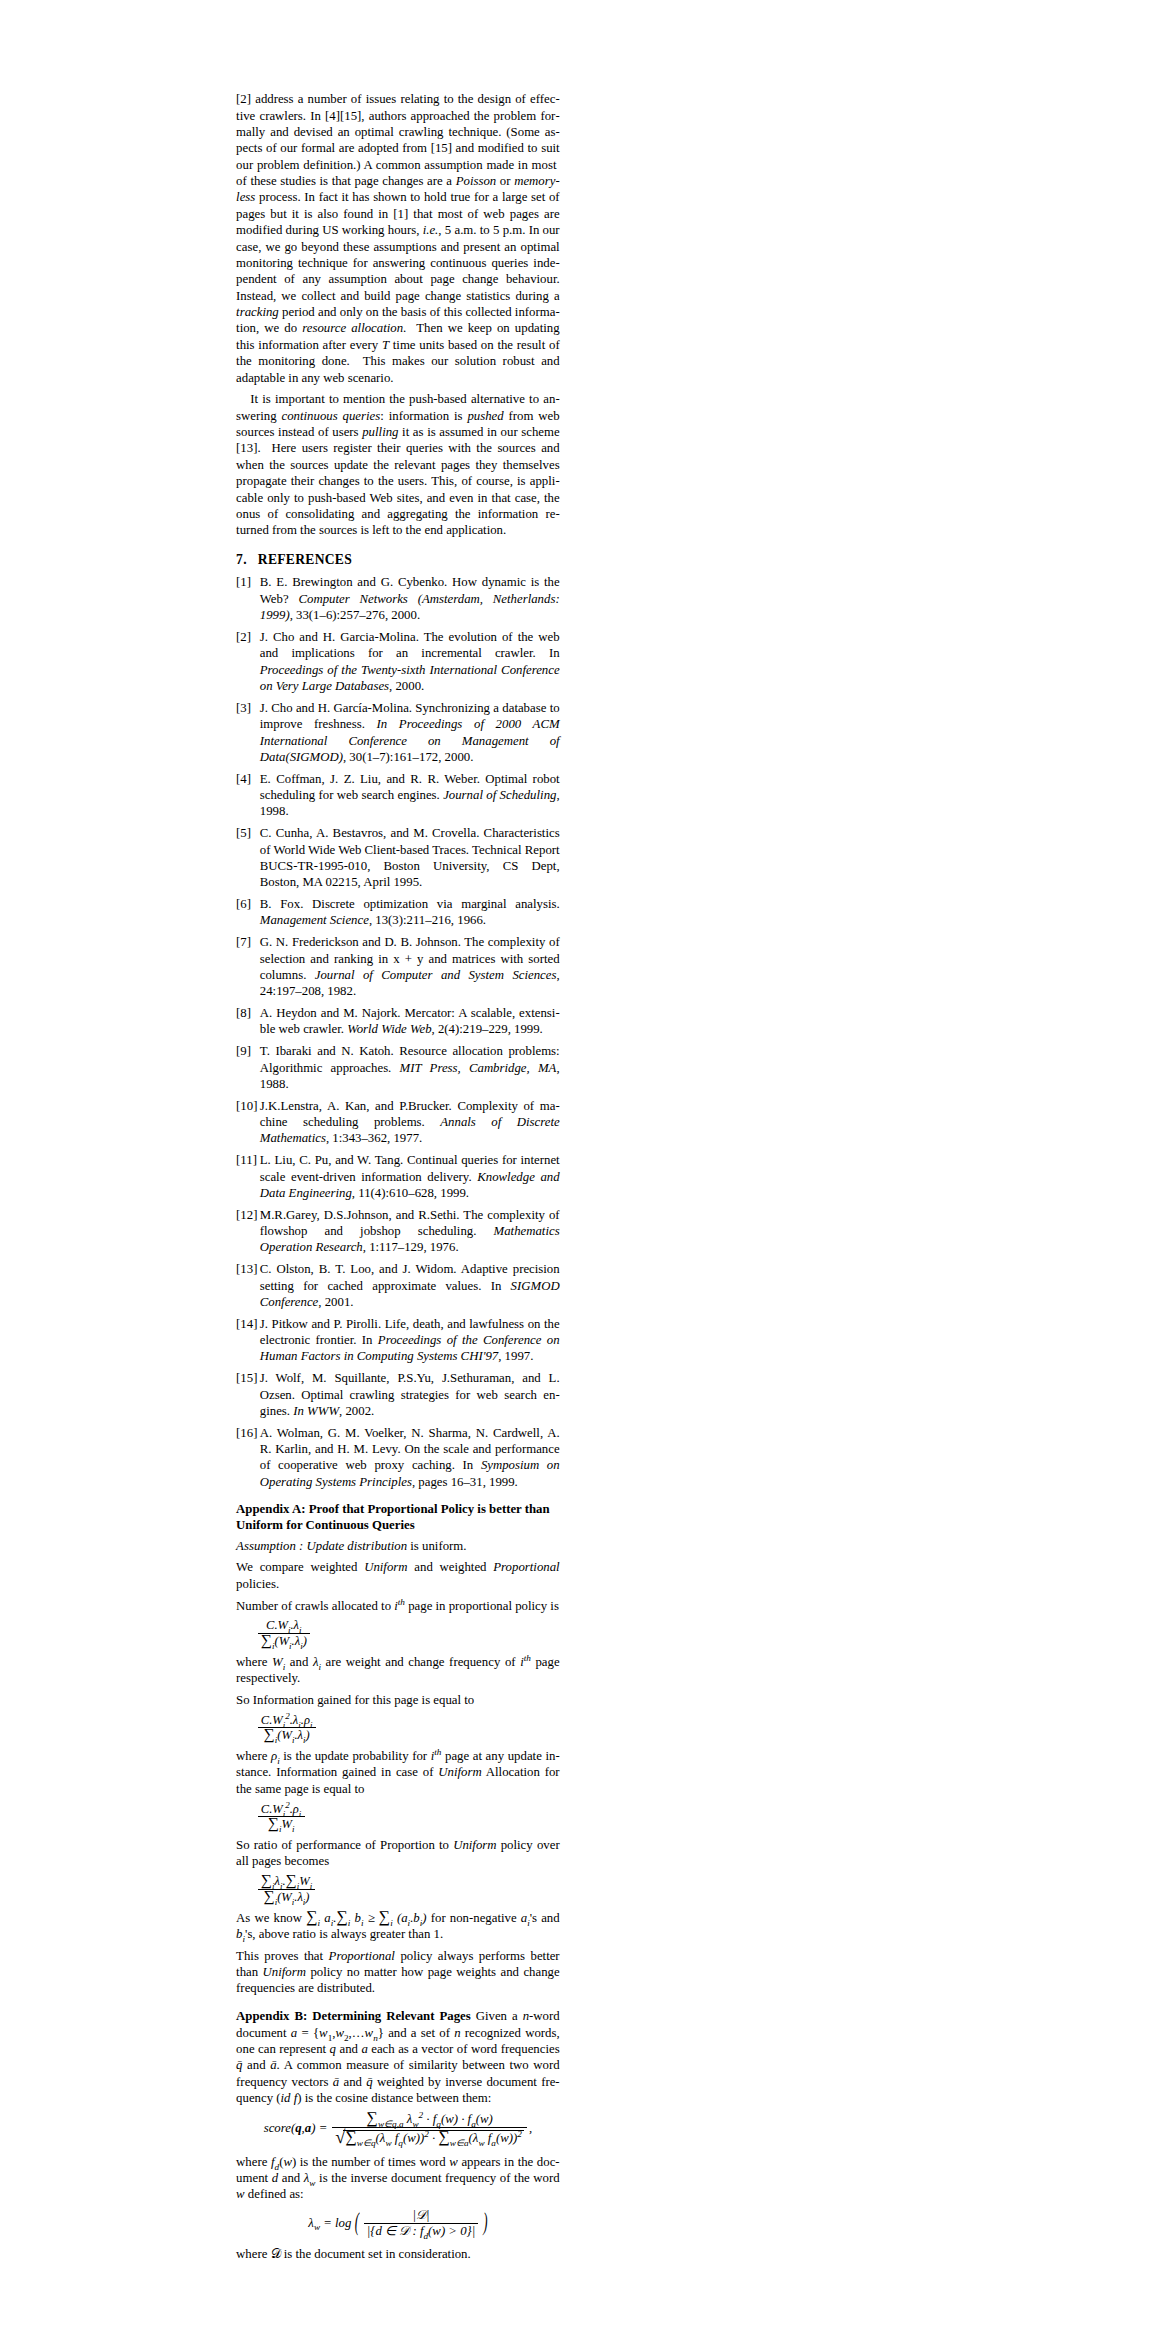[2] address a number of issues relating to the design of effective crawlers. In [4][15], authors approached the problem formally and devised an optimal crawling technique. (Some aspects of our formal are adopted from [15] and modified to suit our problem definition.) A common assumption made in most of these studies is that page changes are a Poisson or memoryless process. In fact it has shown to hold true for a large set of pages but it is also found in [1] that most of web pages are modified during US working hours, i.e., 5 a.m. to 5 p.m. In our case, we go beyond these assumptions and present an optimal monitoring technique for answering continuous queries independent of any assumption about page change behaviour. Instead, we collect and build page change statistics during a tracking period and only on the basis of this collected information, we do resource allocation. Then we keep on updating this information after every T time units based on the result of the monitoring done. This makes our solution robust and adaptable in any web scenario.
It is important to mention the push-based alternative to answering continuous queries: information is pushed from web sources instead of users pulling it as is assumed in our scheme [13]. Here users register their queries with the sources and when the sources update the relevant pages they themselves propagate their changes to the users. This, of course, is applicable only to push-based Web sites, and even in that case, the onus of consolidating and aggregating the information returned from the sources is left to the end application.
7. REFERENCES
[1] B. E. Brewington and G. Cybenko. How dynamic is the Web? Computer Networks (Amsterdam, Netherlands: 1999), 33(1–6):257–276, 2000.
[2] J. Cho and H. Garcia-Molina. The evolution of the web and implications for an incremental crawler. In Proceedings of the Twenty-sixth International Conference on Very Large Databases, 2000.
[3] J. Cho and H. García-Molina. Synchronizing a database to improve freshness. In Proceedings of 2000 ACM International Conference on Management of Data(SIGMOD), 30(1–7):161–172, 2000.
[4] E. Coffman, J. Z. Liu, and R. R. Weber. Optimal robot scheduling for web search engines. Journal of Scheduling, 1998.
[5] C. Cunha, A. Bestavros, and M. Crovella. Characteristics of World Wide Web Client-based Traces. Technical Report BUCS-TR-1995-010, Boston University, CS Dept, Boston, MA 02215, April 1995.
[6] B. Fox. Discrete optimization via marginal analysis. Management Science, 13(3):211–216, 1966.
[7] G. N. Frederickson and D. B. Johnson. The complexity of selection and ranking in x + y and matrices with sorted columns. Journal of Computer and System Sciences, 24:197–208, 1982.
[8] A. Heydon and M. Najork. Mercator: A scalable, extensible web crawler. World Wide Web, 2(4):219–229, 1999.
[9] T. Ibaraki and N. Katoh. Resource allocation problems: Algorithmic approaches. MIT Press, Cambridge, MA, 1988.
[10] J.K.Lenstra, A. Kan, and P.Brucker. Complexity of machine scheduling problems. Annals of Discrete Mathematics, 1:343–362, 1977.
[11] L. Liu, C. Pu, and W. Tang. Continual queries for internet scale event-driven information delivery. Knowledge and Data Engineering, 11(4):610–628, 1999.
[12] M.R.Garey, D.S.Johnson, and R.Sethi. The complexity of flowshop and jobshop scheduling. Mathematics Operation Research, 1:117–129, 1976.
[13] C. Olston, B. T. Loo, and J. Widom. Adaptive precision setting for cached approximate values. In SIGMOD Conference, 2001.
[14] J. Pitkow and P. Pirolli. Life, death, and lawfulness on the electronic frontier. In Proceedings of the Conference on Human Factors in Computing Systems CHI'97, 1997.
[15] J. Wolf, M. Squillante, P.S.Yu, J.Sethuraman, and L. Ozsen. Optimal crawling strategies for web search engines. In WWW, 2002.
[16] A. Wolman, G. M. Voelker, N. Sharma, N. Cardwell, A. R. Karlin, and H. M. Levy. On the scale and performance of cooperative web proxy caching. In Symposium on Operating Systems Principles, pages 16–31, 1999.
Appendix A: Proof that Proportional Policy is better than Uniform for Continuous Queries
Assumption : Update distribution is uniform.
We compare weighted Uniform and weighted Proportional policies.
Number of crawls allocated to ith page in proportional policy is
C.Wi.λi ∑i(Wi.λi)
where Wi and λi are weight and change frequency of ith page respectively.
So Information gained for this page is equal to
C.Wi2.λi.ρi ∑i(Wi.λi)
where ρi is the update probability for ith page at any update instance. Information gained in case of Uniform Allocation for the same page is equal to
C.Wi2.ρi ∑iWi
So ratio of performance of Proportion to Uniform policy over all pages becomes
∑iλi.∑iWi ∑i(Wi.λi)
As we know ∑i ai.∑i bi ≥ ∑i (ai.bi) for non-negative ai's and bi's, above ratio is always greater than 1.
This proves that Proportional policy always performs better than Uniform policy no matter how page weights and change frequencies are distributed.
Appendix B: Determining Relevant Pages Given a n-word document a = {w1,w2,…wn} and a set of n recognized words, one can represent q and a each as a vector of word frequencies q̄ and ā. A common measure of similarity between two word frequency vectors ā and q̄ weighted by inverse document frequency (id f) is the cosine distance between them:
score(q,a) = ∑w∈q,a λw2 · fq(w) · fa(w) ∑w∈q(λw fq(w))2 · ∑w∈a(λw fa(w))2 ,
where fd(w) is the number of times word w appears in the document d and λw is the inverse document frequency of the word w defined as:
λw = log ( |𝒟| |{d ∈ 𝒟 : fd(w) > 0}| )
where 𝒟 is the document set in consideration.